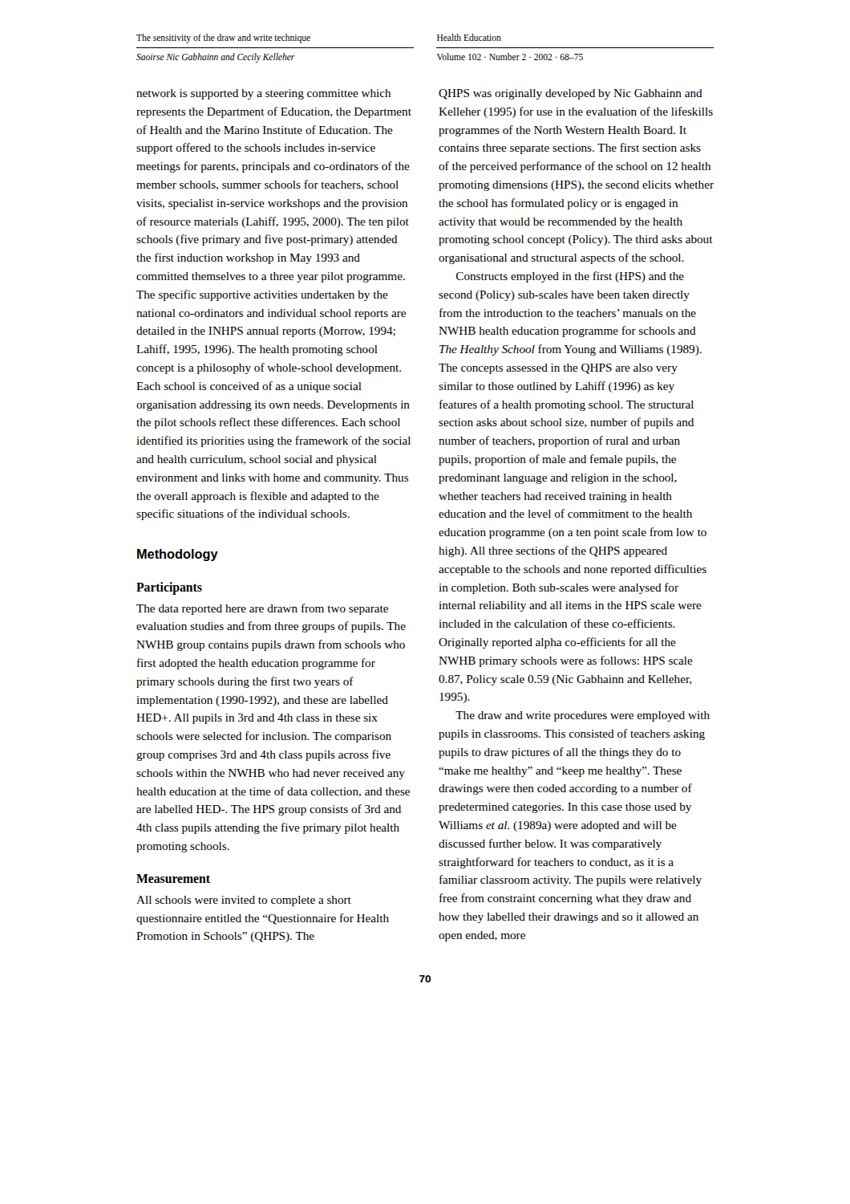The sensitivity of the draw and write technique Saoirse Nic Gabhainn and Cecily Kelleher
Health Education Volume 102 · Number 2 · 2002 · 68–75
network is supported by a steering committee which represents the Department of Education, the Department of Health and the Marino Institute of Education. The support offered to the schools includes in-service meetings for parents, principals and co-ordinators of the member schools, summer schools for teachers, school visits, specialist in-service workshops and the provision of resource materials (Lahiff, 1995, 2000). The ten pilot schools (five primary and five post-primary) attended the first induction workshop in May 1993 and committed themselves to a three year pilot programme. The specific supportive activities undertaken by the national co-ordinators and individual school reports are detailed in the INHPS annual reports (Morrow, 1994; Lahiff, 1995, 1996). The health promoting school concept is a philosophy of whole-school development. Each school is conceived of as a unique social organisation addressing its own needs. Developments in the pilot schools reflect these differences. Each school identified its priorities using the framework of the social and health curriculum, school social and physical environment and links with home and community. Thus the overall approach is flexible and adapted to the specific situations of the individual schools.
Methodology
Participants
The data reported here are drawn from two separate evaluation studies and from three groups of pupils. The NWHB group contains pupils drawn from schools who first adopted the health education programme for primary schools during the first two years of implementation (1990-1992), and these are labelled HED+. All pupils in 3rd and 4th class in these six schools were selected for inclusion. The comparison group comprises 3rd and 4th class pupils across five schools within the NWHB who had never received any health education at the time of data collection, and these are labelled HED-. The HPS group consists of 3rd and 4th class pupils attending the five primary pilot health promoting schools.
Measurement
All schools were invited to complete a short questionnaire entitled the “Questionnaire for Health Promotion in Schools” (QHPS). The
QHPS was originally developed by Nic Gabhainn and Kelleher (1995) for use in the evaluation of the lifeskills programmes of the North Western Health Board. It contains three separate sections. The first section asks of the perceived performance of the school on 12 health promoting dimensions (HPS), the second elicits whether the school has formulated policy or is engaged in activity that would be recommended by the health promoting school concept (Policy). The third asks about organisational and structural aspects of the school.
Constructs employed in the first (HPS) and the second (Policy) sub-scales have been taken directly from the introduction to the teachers’ manuals on the NWHB health education programme for schools and The Healthy School from Young and Williams (1989). The concepts assessed in the QHPS are also very similar to those outlined by Lahiff (1996) as key features of a health promoting school. The structural section asks about school size, number of pupils and number of teachers, proportion of rural and urban pupils, proportion of male and female pupils, the predominant language and religion in the school, whether teachers had received training in health education and the level of commitment to the health education programme (on a ten point scale from low to high). All three sections of the QHPS appeared acceptable to the schools and none reported difficulties in completion. Both sub-scales were analysed for internal reliability and all items in the HPS scale were included in the calculation of these co-efficients. Originally reported alpha co-efficients for all the NWHB primary schools were as follows: HPS scale 0.87, Policy scale 0.59 (Nic Gabhainn and Kelleher, 1995).
The draw and write procedures were employed with pupils in classrooms. This consisted of teachers asking pupils to draw pictures of all the things they do to “make me healthy” and “keep me healthy”. These drawings were then coded according to a number of predetermined categories. In this case those used by Williams et al. (1989a) were adopted and will be discussed further below. It was comparatively straightforward for teachers to conduct, as it is a familiar classroom activity. The pupils were relatively free from constraint concerning what they draw and how they labelled their drawings and so it allowed an open ended, more
70